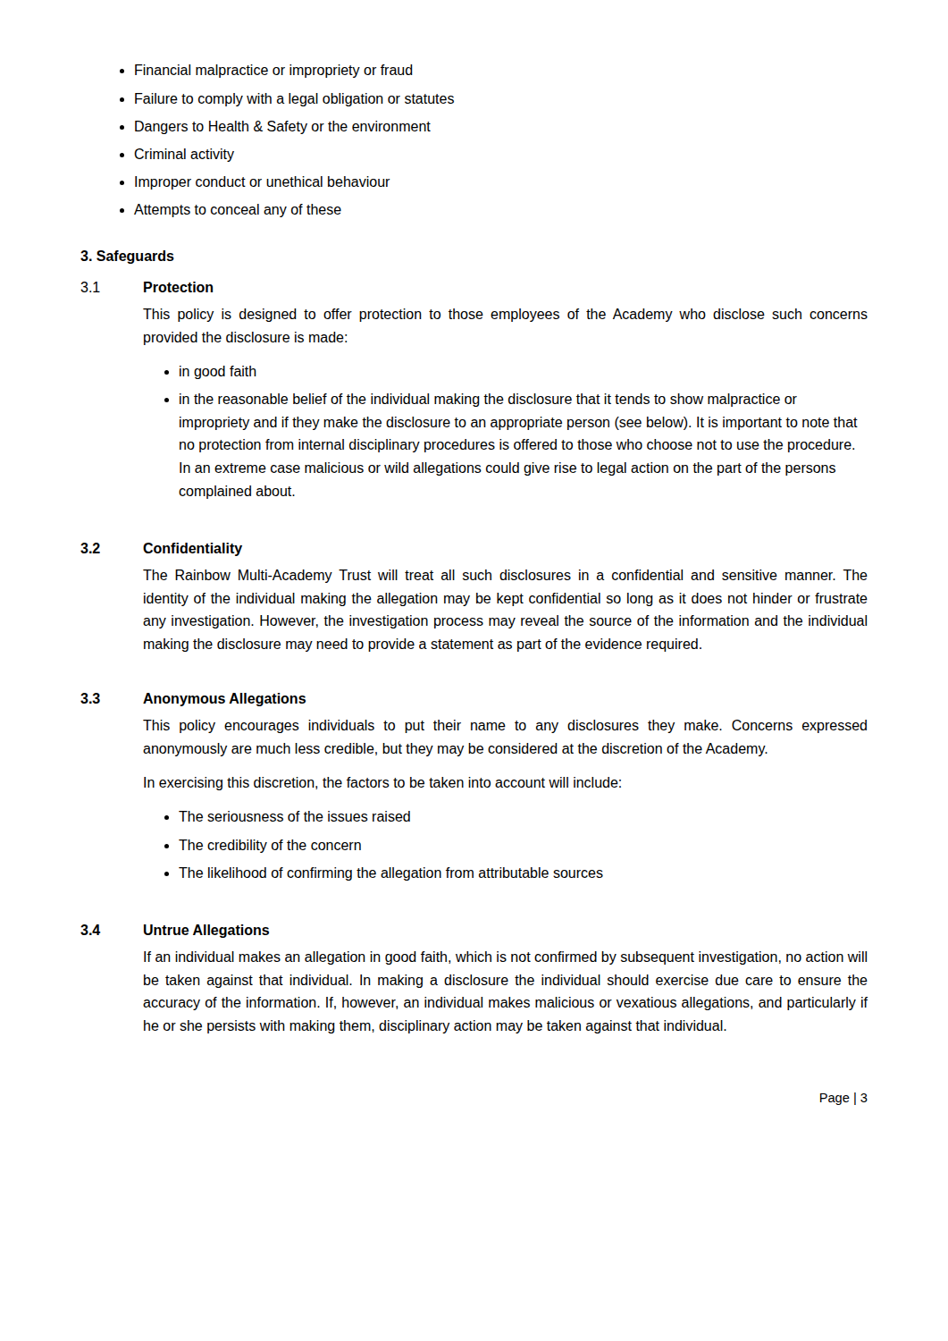Financial malpractice or impropriety or fraud
Failure to comply with a legal obligation or statutes
Dangers to Health & Safety or the environment
Criminal activity
Improper conduct or unethical behaviour
Attempts to conceal any of these
3. Safeguards
3.1
Protection
This policy is designed to offer protection to those employees of the Academy who disclose such concerns provided the disclosure is made:
in good faith
in the reasonable belief of the individual making the disclosure that it tends to show malpractice or impropriety and if they make the disclosure to an appropriate person (see below). It is important to note that no protection from internal disciplinary procedures is offered to those who choose not to use the procedure. In an extreme case malicious or wild allegations could give rise to legal action on the part of the persons complained about.
3.2
Confidentiality
The Rainbow Multi-Academy Trust will treat all such disclosures in a confidential and sensitive manner. The identity of the individual making the allegation may be kept confidential so long as it does not hinder or frustrate any investigation. However, the investigation process may reveal the source of the information and the individual making the disclosure may need to provide a statement as part of the evidence required.
3.3
Anonymous Allegations
This policy encourages individuals to put their name to any disclosures they make. Concerns expressed anonymously are much less credible, but they may be considered at the discretion of the Academy.
In exercising this discretion, the factors to be taken into account will include:
The seriousness of the issues raised
The credibility of the concern
The likelihood of confirming the allegation from attributable sources
3.4
Untrue Allegations
If an individual makes an allegation in good faith, which is not confirmed by subsequent investigation, no action will be taken against that individual. In making a disclosure the individual should exercise due care to ensure the accuracy of the information. If, however, an individual makes malicious or vexatious allegations, and particularly if he or she persists with making them, disciplinary action may be taken against that individual.
Page | 3